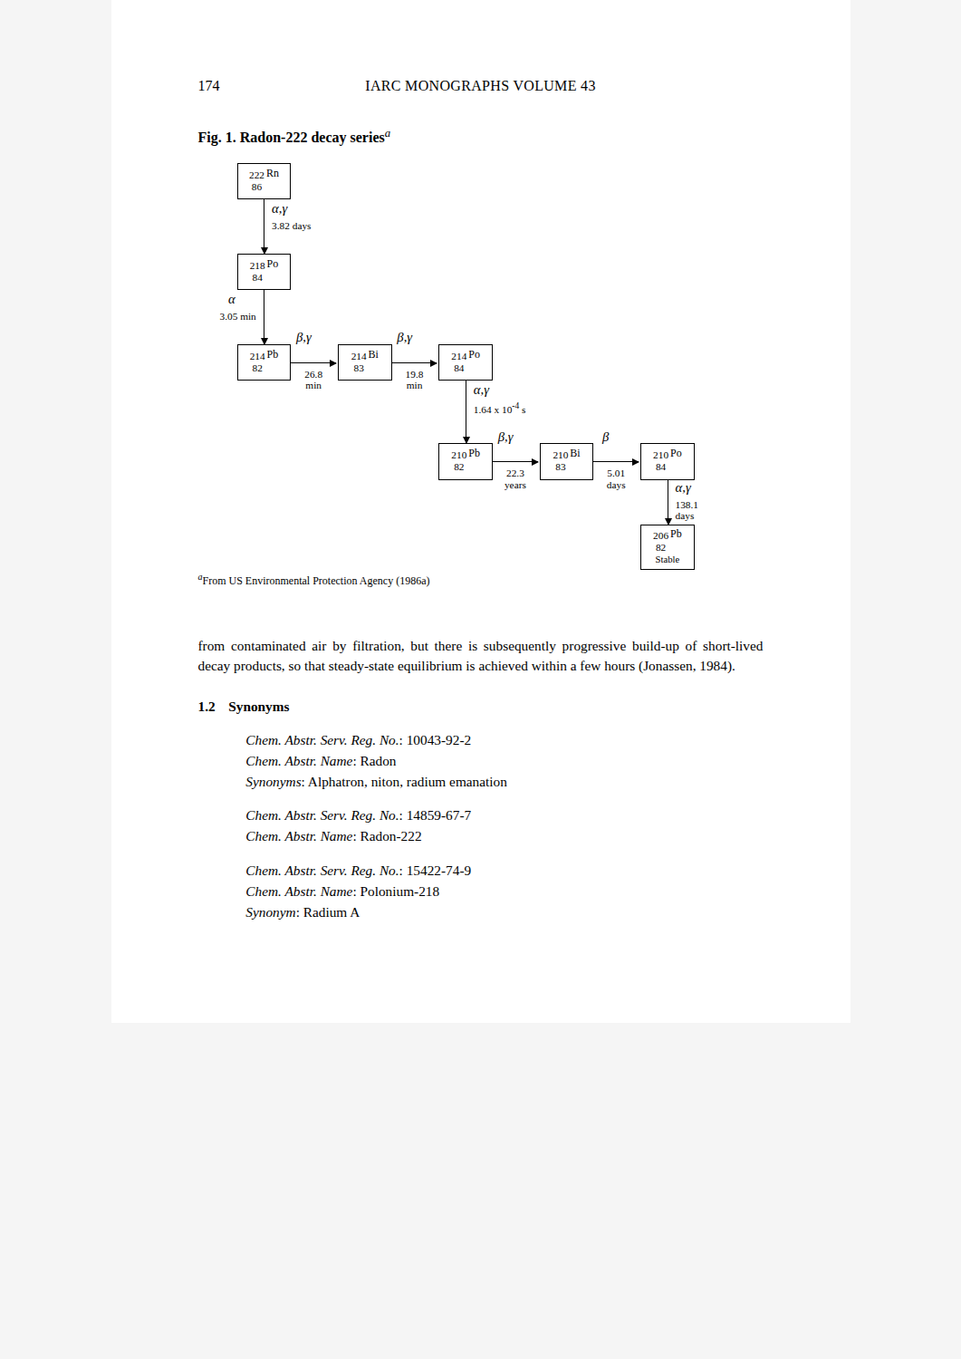174
IARC MONOGRAPHS VOLUME 43
Fig. 1. Radon-222 decay seriesa
22286
Rn
α,γ
3.82 days
21884
Po
α
3.05 min
21482
Pb
β,γ
26.8
min
21483
Bi
β,γ
19.8
min
21484
Po
α,γ
1.64 x 10-4 s
21082
Pb
β,γ
22.3
years
21083
Bi
β
5.01
days
21084
Po
α,γ
138.1
days
20682
Pb
Stable
aFrom US Environmental Protection Agency (1986a)
from contaminated air by filtration, but there is subsequently progressive build-up of short-lived decay products, so that steady-state equilibrium is achieved within a few hours (Jonassen, 1984).
1.2 Synonyms
Chem. Abstr. Serv. Reg. No.: 10043-92-2
Chem. Abstr. Name: Radon
Synonyms: Alphatron, niton, radium emanation
Chem. Abstr. Serv. Reg. No.: 14859-67-7
Chem. Abstr. Name: Radon-222
Chem. Abstr. Serv. Reg. No.: 15422-74-9
Chem. Abstr. Name: Polonium-218
Synonym: Radium A